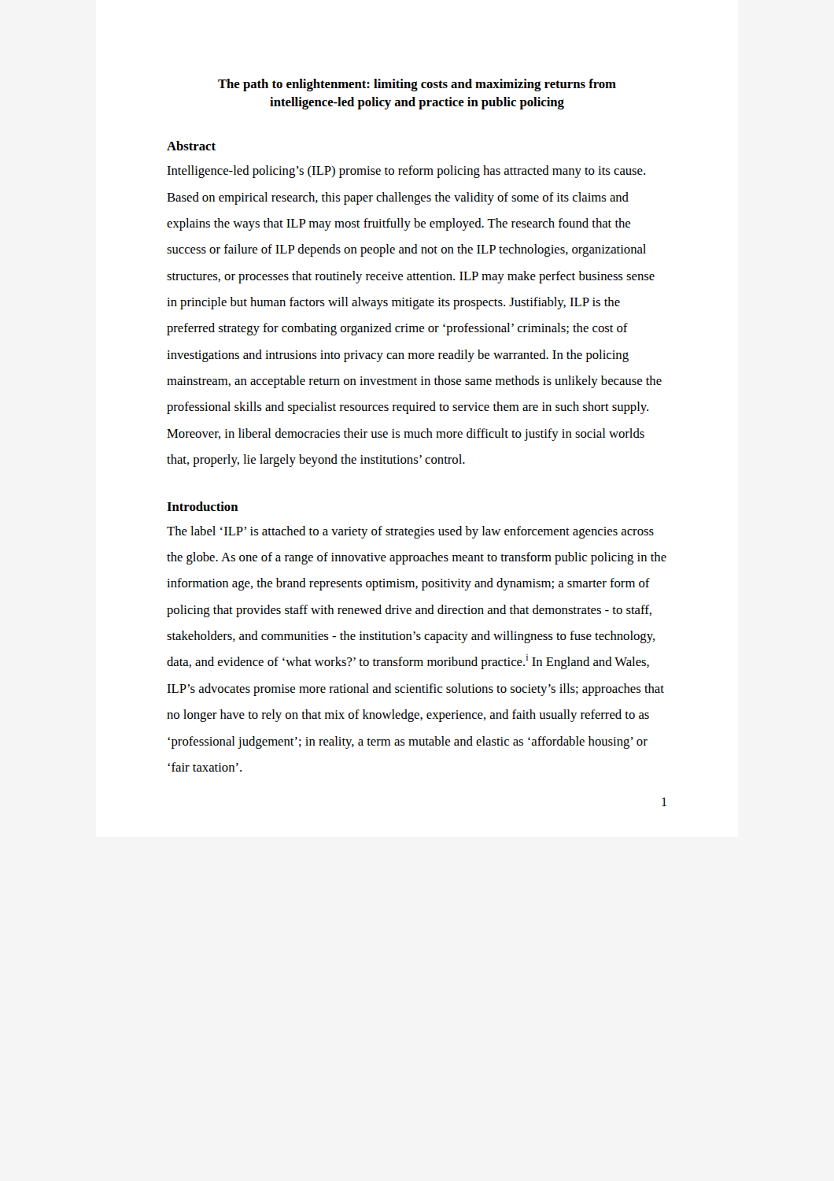The path to enlightenment: limiting costs and maximizing returns from intelligence-led policy and practice in public policing
Abstract
Intelligence-led policing’s (ILP) promise to reform policing has attracted many to its cause. Based on empirical research, this paper challenges the validity of some of its claims and explains the ways that ILP may most fruitfully be employed. The research found that the success or failure of ILP depends on people and not on the ILP technologies, organizational structures, or processes that routinely receive attention. ILP may make perfect business sense in principle but human factors will always mitigate its prospects. Justifiably, ILP is the preferred strategy for combating organized crime or ‘professional’ criminals; the cost of investigations and intrusions into privacy can more readily be warranted. In the policing mainstream, an acceptable return on investment in those same methods is unlikely because the professional skills and specialist resources required to service them are in such short supply. Moreover, in liberal democracies their use is much more difficult to justify in social worlds that, properly, lie largely beyond the institutions’ control.
Introduction
The label ‘ILP’ is attached to a variety of strategies used by law enforcement agencies across the globe. As one of a range of innovative approaches meant to transform public policing in the information age, the brand represents optimism, positivity and dynamism; a smarter form of policing that provides staff with renewed drive and direction and that demonstrates - to staff, stakeholders, and communities - the institution’s capacity and willingness to fuse technology, data, and evidence of ‘what works?’ to transform moribund practice.i In England and Wales, ILP’s advocates promise more rational and scientific solutions to society’s ills; approaches that no longer have to rely on that mix of knowledge, experience, and faith usually referred to as ‘professional judgement’; in reality, a term as mutable and elastic as ‘affordable housing’ or ‘fair taxation’.
1